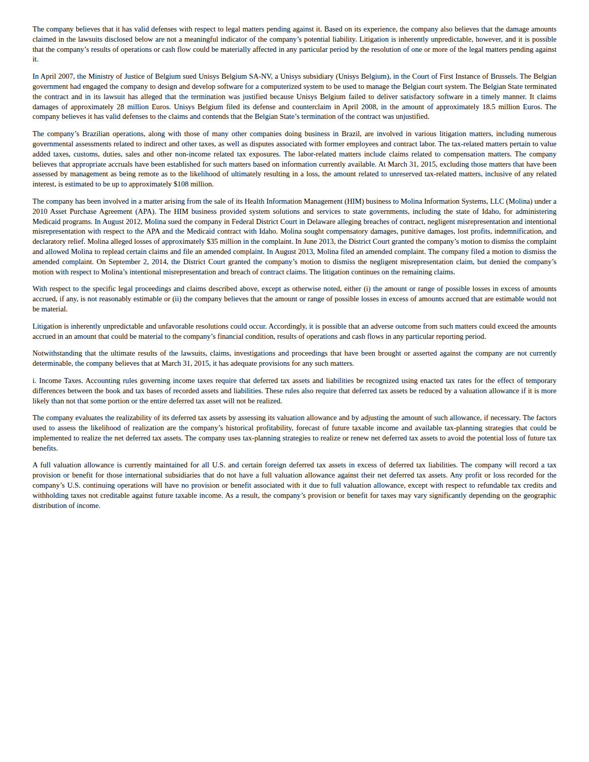The company believes that it has valid defenses with respect to legal matters pending against it. Based on its experience, the company also believes that the damage amounts claimed in the lawsuits disclosed below are not a meaningful indicator of the company’s potential liability. Litigation is inherently unpredictable, however, and it is possible that the company’s results of operations or cash flow could be materially affected in any particular period by the resolution of one or more of the legal matters pending against it.
In April 2007, the Ministry of Justice of Belgium sued Unisys Belgium SA-NV, a Unisys subsidiary (Unisys Belgium), in the Court of First Instance of Brussels. The Belgian government had engaged the company to design and develop software for a computerized system to be used to manage the Belgian court system. The Belgian State terminated the contract and in its lawsuit has alleged that the termination was justified because Unisys Belgium failed to deliver satisfactory software in a timely manner. It claims damages of approximately 28 million Euros. Unisys Belgium filed its defense and counterclaim in April 2008, in the amount of approximately 18.5 million Euros. The company believes it has valid defenses to the claims and contends that the Belgian State’s termination of the contract was unjustified.
The company’s Brazilian operations, along with those of many other companies doing business in Brazil, are involved in various litigation matters, including numerous governmental assessments related to indirect and other taxes, as well as disputes associated with former employees and contract labor. The tax-related matters pertain to value added taxes, customs, duties, sales and other non-income related tax exposures. The labor-related matters include claims related to compensation matters. The company believes that appropriate accruals have been established for such matters based on information currently available. At March 31, 2015, excluding those matters that have been assessed by management as being remote as to the likelihood of ultimately resulting in a loss, the amount related to unreserved tax-related matters, inclusive of any related interest, is estimated to be up to approximately $108 million.
The company has been involved in a matter arising from the sale of its Health Information Management (HIM) business to Molina Information Systems, LLC (Molina) under a 2010 Asset Purchase Agreement (APA). The HIM business provided system solutions and services to state governments, including the state of Idaho, for administering Medicaid programs. In August 2012, Molina sued the company in Federal District Court in Delaware alleging breaches of contract, negligent misrepresentation and intentional misrepresentation with respect to the APA and the Medicaid contract with Idaho. Molina sought compensatory damages, punitive damages, lost profits, indemnification, and declaratory relief. Molina alleged losses of approximately $35 million in the complaint. In June 2013, the District Court granted the company’s motion to dismiss the complaint and allowed Molina to replead certain claims and file an amended complaint. In August 2013, Molina filed an amended complaint. The company filed a motion to dismiss the amended complaint. On September 2, 2014, the District Court granted the company’s motion to dismiss the negligent misrepresentation claim, but denied the company’s motion with respect to Molina’s intentional misrepresentation and breach of contract claims. The litigation continues on the remaining claims.
With respect to the specific legal proceedings and claims described above, except as otherwise noted, either (i) the amount or range of possible losses in excess of amounts accrued, if any, is not reasonably estimable or (ii) the company believes that the amount or range of possible losses in excess of amounts accrued that are estimable would not be material.
Litigation is inherently unpredictable and unfavorable resolutions could occur. Accordingly, it is possible that an adverse outcome from such matters could exceed the amounts accrued in an amount that could be material to the company’s financial condition, results of operations and cash flows in any particular reporting period.
Notwithstanding that the ultimate results of the lawsuits, claims, investigations and proceedings that have been brought or asserted against the company are not currently determinable, the company believes that at March 31, 2015, it has adequate provisions for any such matters.
i. Income Taxes. Accounting rules governing income taxes require that deferred tax assets and liabilities be recognized using enacted tax rates for the effect of temporary differences between the book and tax bases of recorded assets and liabilities. These rules also require that deferred tax assets be reduced by a valuation allowance if it is more likely than not that some portion or the entire deferred tax asset will not be realized.
The company evaluates the realizability of its deferred tax assets by assessing its valuation allowance and by adjusting the amount of such allowance, if necessary. The factors used to assess the likelihood of realization are the company’s historical profitability, forecast of future taxable income and available tax-planning strategies that could be implemented to realize the net deferred tax assets. The company uses tax-planning strategies to realize or renew net deferred tax assets to avoid the potential loss of future tax benefits.
A full valuation allowance is currently maintained for all U.S. and certain foreign deferred tax assets in excess of deferred tax liabilities. The company will record a tax provision or benefit for those international subsidiaries that do not have a full valuation allowance against their net deferred tax assets. Any profit or loss recorded for the company’s U.S. continuing operations will have no provision or benefit associated with it due to full valuation allowance, except with respect to refundable tax credits and withholding taxes not creditable against future taxable income. As a result, the company’s provision or benefit for taxes may vary significantly depending on the geographic distribution of income.